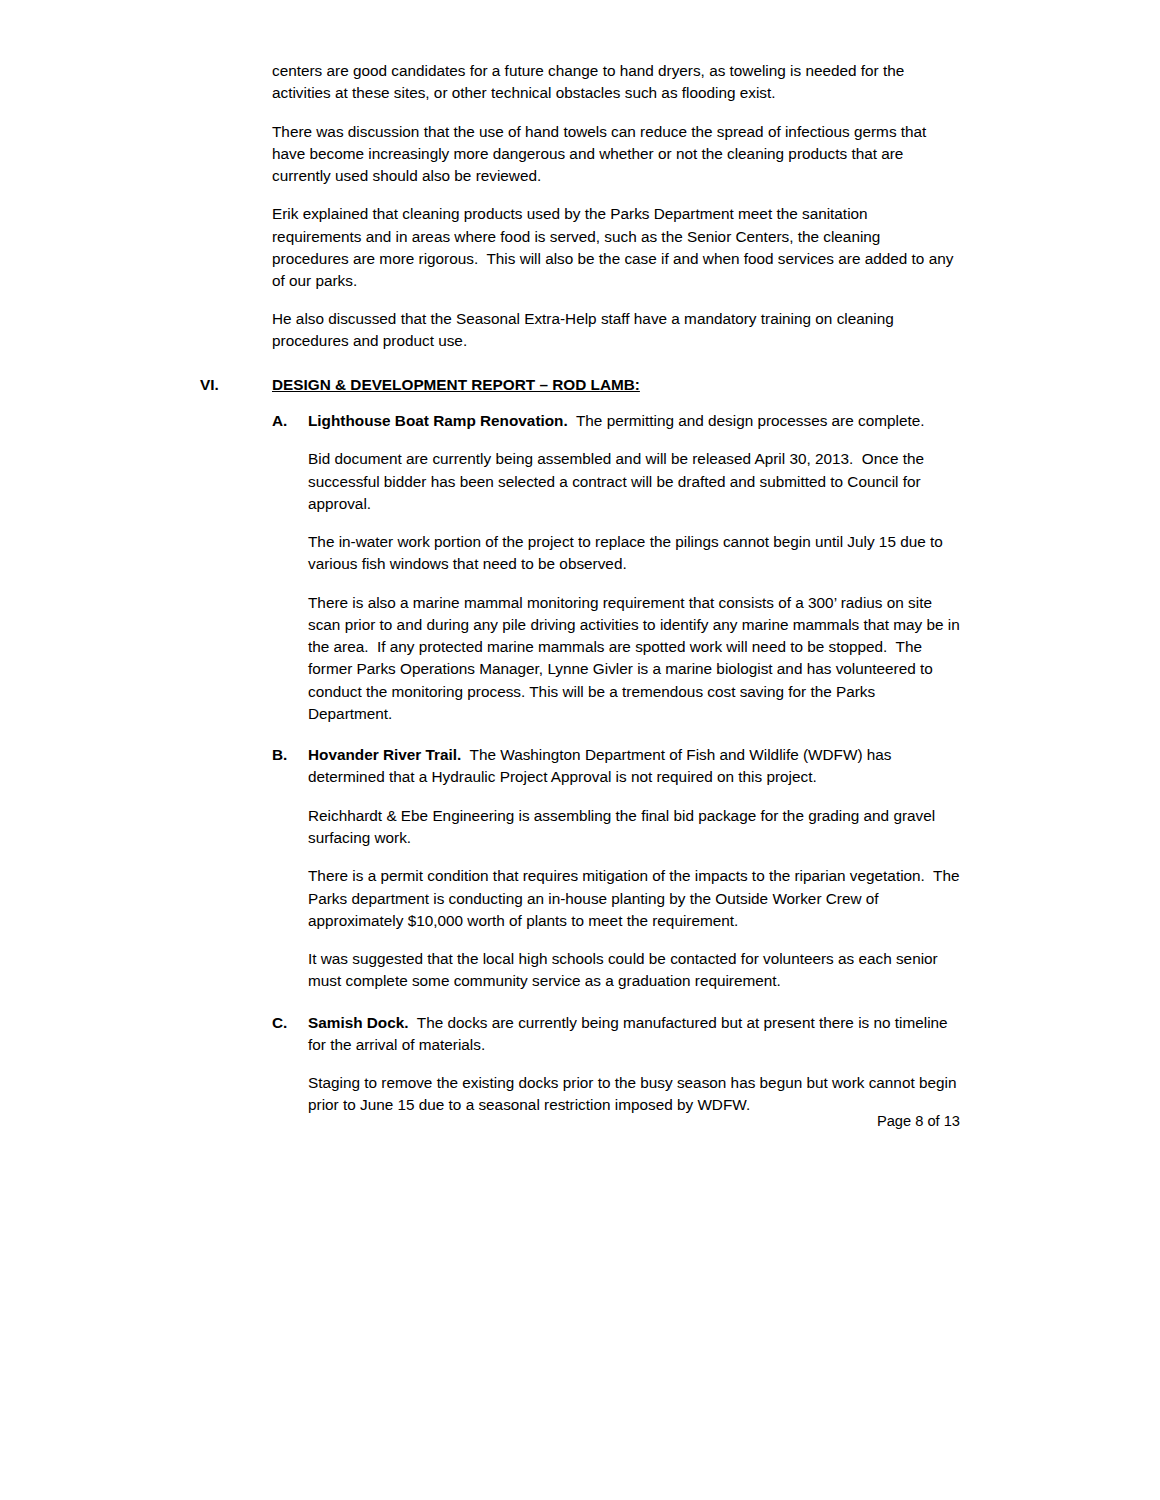centers are good candidates for a future change to hand dryers, as toweling is needed for the activities at these sites, or other technical obstacles such as flooding exist.
There was discussion that the use of hand towels can reduce the spread of infectious germs that have become increasingly more dangerous and whether or not the cleaning products that are currently used should also be reviewed.
Erik explained that cleaning products used by the Parks Department meet the sanitation requirements and in areas where food is served, such as the Senior Centers, the cleaning procedures are more rigorous. This will also be the case if and when food services are added to any of our parks.
He also discussed that the Seasonal Extra-Help staff have a mandatory training on cleaning procedures and product use.
VI.
DESIGN & DEVELOPMENT REPORT – ROD LAMB:
A.
Lighthouse Boat Ramp Renovation. The permitting and design processes are complete.
Bid document are currently being assembled and will be released April 30, 2013. Once the successful bidder has been selected a contract will be drafted and submitted to Council for approval.
The in-water work portion of the project to replace the pilings cannot begin until July 15 due to various fish windows that need to be observed.
There is also a marine mammal monitoring requirement that consists of a 300’ radius on site scan prior to and during any pile driving activities to identify any marine mammals that may be in the area. If any protected marine mammals are spotted work will need to be stopped. The former Parks Operations Manager, Lynne Givler is a marine biologist and has volunteered to conduct the monitoring process. This will be a tremendous cost saving for the Parks Department.
B.
Hovander River Trail. The Washington Department of Fish and Wildlife (WDFW) has determined that a Hydraulic Project Approval is not required on this project.
Reichhardt & Ebe Engineering is assembling the final bid package for the grading and gravel surfacing work.
There is a permit condition that requires mitigation of the impacts to the riparian vegetation. The Parks department is conducting an in-house planting by the Outside Worker Crew of approximately $10,000 worth of plants to meet the requirement.
It was suggested that the local high schools could be contacted for volunteers as each senior must complete some community service as a graduation requirement.
C.
Samish Dock. The docks are currently being manufactured but at present there is no timeline for the arrival of materials.
Staging to remove the existing docks prior to the busy season has begun but work cannot begin prior to June 15 due to a seasonal restriction imposed by WDFW.
Page 8 of 13